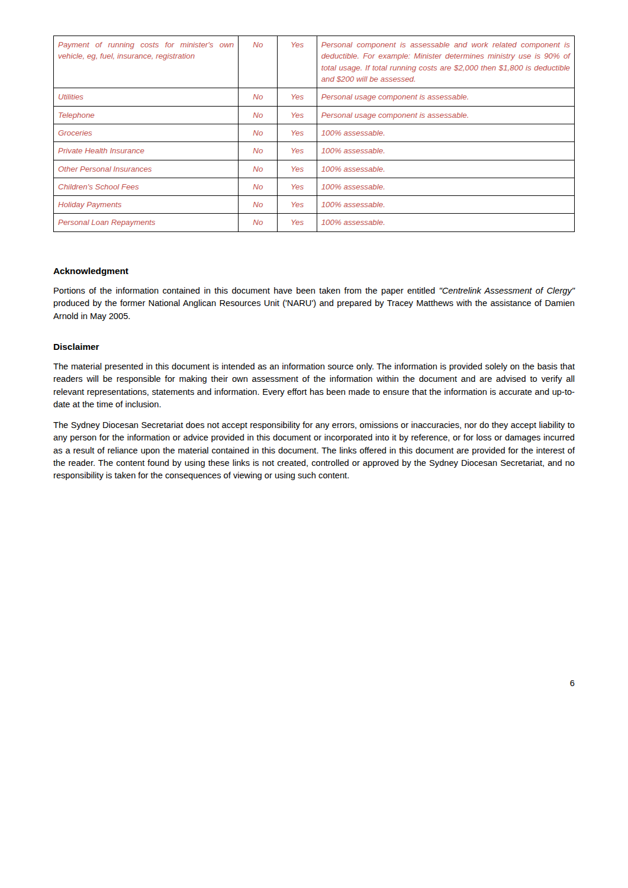| Payment of running costs for minister's own vehicle, eg, fuel, insurance, registration | No | Yes | Personal component is assessable and work related component is deductible. For example: Minister determines ministry use is 90% of total usage. If total running costs are $2,000 then $1,800 is deductible and $200 will be assessed. |
| Utilities | No | Yes | Personal usage component is assessable. |
| Telephone | No | Yes | Personal usage component is assessable. |
| Groceries | No | Yes | 100% assessable. |
| Private Health Insurance | No | Yes | 100% assessable. |
| Other Personal Insurances | No | Yes | 100% assessable. |
| Children's School Fees | No | Yes | 100% assessable. |
| Holiday Payments | No | Yes | 100% assessable. |
| Personal Loan Repayments | No | Yes | 100% assessable. |
Acknowledgment
Portions of the information contained in this document have been taken from the paper entitled "Centrelink Assessment of Clergy" produced by the former National Anglican Resources Unit ('NARU') and prepared by Tracey Matthews with the assistance of Damien Arnold in May 2005.
Disclaimer
The material presented in this document is intended as an information source only. The information is provided solely on the basis that readers will be responsible for making their own assessment of the information within the document and are advised to verify all relevant representations, statements and information. Every effort has been made to ensure that the information is accurate and up-to-date at the time of inclusion.
The Sydney Diocesan Secretariat does not accept responsibility for any errors, omissions or inaccuracies, nor do they accept liability to any person for the information or advice provided in this document or incorporated into it by reference, or for loss or damages incurred as a result of reliance upon the material contained in this document. The links offered in this document are provided for the interest of the reader. The content found by using these links is not created, controlled or approved by the Sydney Diocesan Secretariat, and no responsibility is taken for the consequences of viewing or using such content.
6